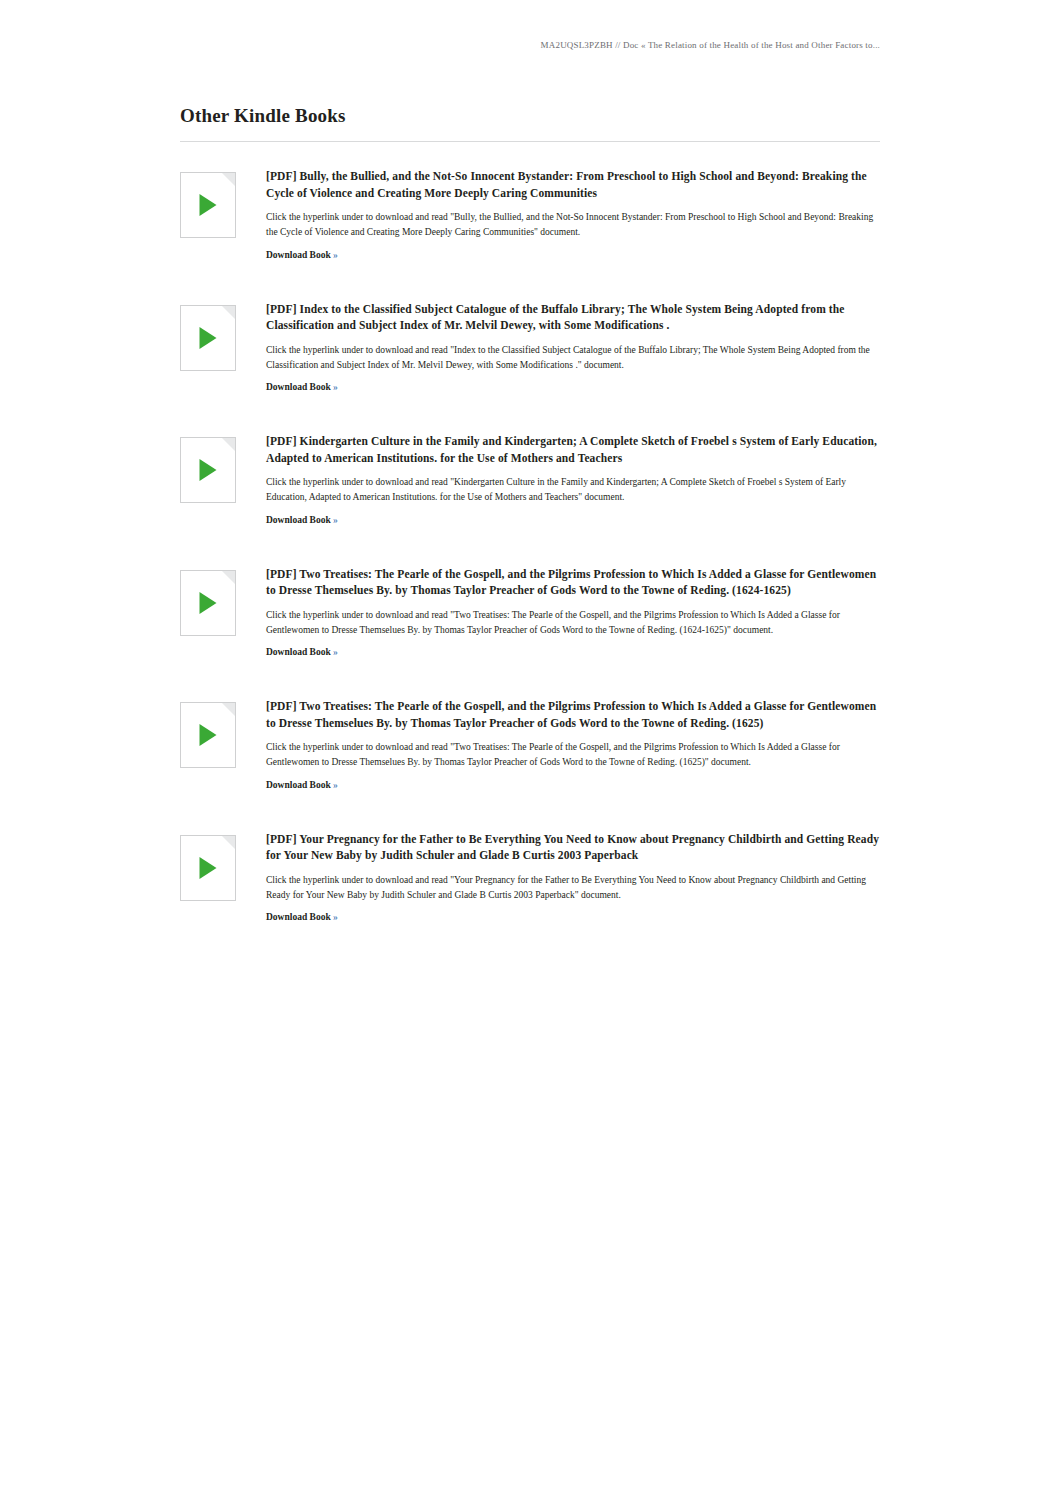MA2UQSL3PZBH // Doc « The Relation of the Health of the Host and Other Factors to...
Other Kindle Books
[PDF] Bully, the Bullied, and the Not-So Innocent Bystander: From Preschool to High School and Beyond: Breaking the Cycle of Violence and Creating More Deeply Caring Communities
Click the hyperlink under to download and read "Bully, the Bullied, and the Not-So Innocent Bystander: From Preschool to High School and Beyond: Breaking the Cycle of Violence and Creating More Deeply Caring Communities" document.
Download Book »
[PDF] Index to the Classified Subject Catalogue of the Buffalo Library; The Whole System Being Adopted from the Classification and Subject Index of Mr. Melvil Dewey, with Some Modifications .
Click the hyperlink under to download and read "Index to the Classified Subject Catalogue of the Buffalo Library; The Whole System Being Adopted from the Classification and Subject Index of Mr. Melvil Dewey, with Some Modifications ." document.
Download Book »
[PDF] Kindergarten Culture in the Family and Kindergarten; A Complete Sketch of Froebel s System of Early Education, Adapted to American Institutions. for the Use of Mothers and Teachers
Click the hyperlink under to download and read "Kindergarten Culture in the Family and Kindergarten; A Complete Sketch of Froebel s System of Early Education, Adapted to American Institutions. for the Use of Mothers and Teachers" document.
Download Book »
[PDF] Two Treatises: The Pearle of the Gospell, and the Pilgrims Profession to Which Is Added a Glasse for Gentlewomen to Dresse Themselues By. by Thomas Taylor Preacher of Gods Word to the Towne of Reding. (1624-1625)
Click the hyperlink under to download and read "Two Treatises: The Pearle of the Gospell, and the Pilgrims Profession to Which Is Added a Glasse for Gentlewomen to Dresse Themselues By. by Thomas Taylor Preacher of Gods Word to the Towne of Reding. (1624-1625)" document.
Download Book »
[PDF] Two Treatises: The Pearle of the Gospell, and the Pilgrims Profession to Which Is Added a Glasse for Gentlewomen to Dresse Themselues By. by Thomas Taylor Preacher of Gods Word to the Towne of Reding. (1625)
Click the hyperlink under to download and read "Two Treatises: The Pearle of the Gospell, and the Pilgrims Profession to Which Is Added a Glasse for Gentlewomen to Dresse Themselues By. by Thomas Taylor Preacher of Gods Word to the Towne of Reding. (1625)" document.
Download Book »
[PDF] Your Pregnancy for the Father to Be Everything You Need to Know about Pregnancy Childbirth and Getting Ready for Your New Baby by Judith Schuler and Glade B Curtis 2003 Paperback
Click the hyperlink under to download and read "Your Pregnancy for the Father to Be Everything You Need to Know about Pregnancy Childbirth and Getting Ready for Your New Baby by Judith Schuler and Glade B Curtis 2003 Paperback" document.
Download Book »